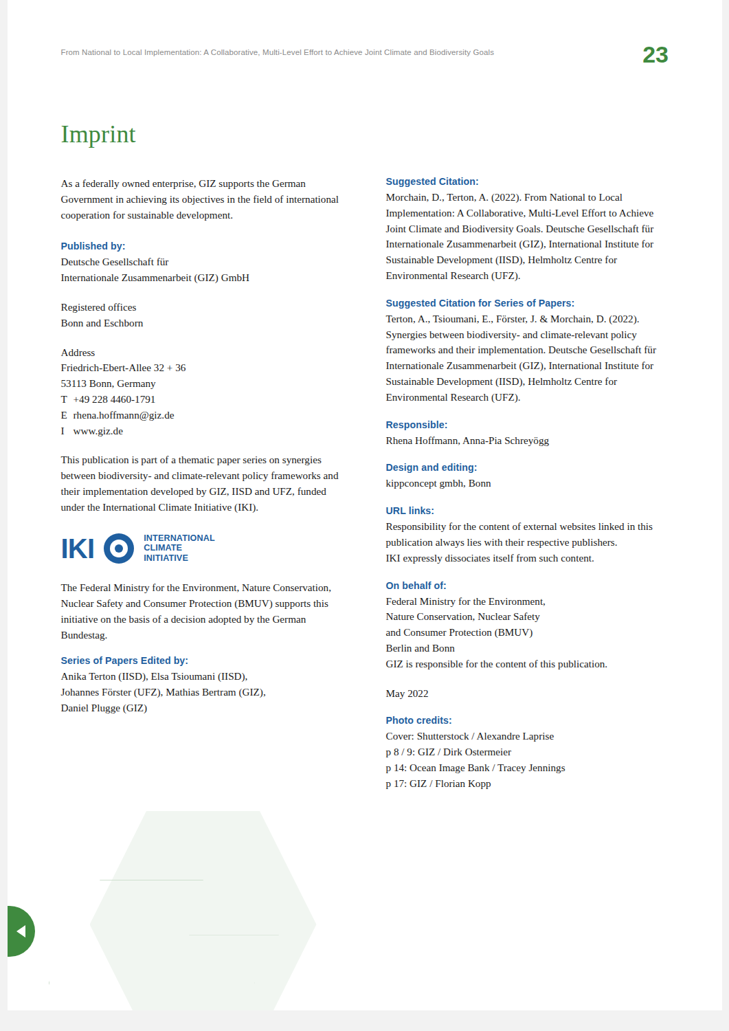From National to Local Implementation: A Collaborative, Multi-Level Effort to Achieve Joint Climate and Biodiversity Goals
23
Imprint
As a federally owned enterprise, GIZ supports the German Government in achieving its objectives in the field of international cooperation for sustainable development.
Published by:
Deutsche Gesellschaft für
Internationale Zusammenarbeit (GIZ) GmbH
Registered offices
Bonn and Eschborn
Address
Friedrich-Ebert-Allee 32 + 36
53113 Bonn, Germany
T+49 228 4460-1791
Erhena.hoffmann@giz.de
Iwww.giz.de
This publication is part of a thematic paper series on synergies between biodiversity- and climate-relevant policy frameworks and their implementation developed by GIZ, IISD and UFZ, funded under the International Climate Initiative (IKI).
IKI International
Climate
Initiative
The Federal Ministry for the Environment, Nature Conservation, Nuclear Safety and Consumer Protection (BMUV) supports this initiative on the basis of a decision adopted by the German Bundestag.
Series of Papers Edited by:
Anika Terton (IISD), Elsa Tsioumani (IISD),
Johannes Förster (UFZ), Mathias Bertram (GIZ),
Daniel Plugge (GIZ)
Suggested Citation:
Morchain, D., Terton, A. (2022). From National to Local Implementation: A Collaborative, Multi-Level Effort to Achieve Joint Climate and Biodiversity Goals. Deutsche Gesellschaft für Internationale Zusammenarbeit (GIZ), International Institute for Sustainable Development (IISD), Helmholtz Centre for Environmental Research (UFZ).
Suggested Citation for Series of Papers:
Terton, A., Tsioumani, E., Förster, J. & Morchain, D. (2022). Synergies between biodiversity- and climate-relevant policy frameworks and their implementation. Deutsche Gesellschaft für Internationale Zusammenarbeit (GIZ), International Institute for Sustainable Development (IISD), Helmholtz Centre for Environmental Research (UFZ).
Responsible:
Rhena Hoffmann, Anna-Pia Schreyögg
Design and editing:
kippconcept gmbh, Bonn
URL links:
Responsibility for the content of external websites linked in this publication always lies with their respective publishers.
IKI expressly dissociates itself from such content.
On behalf of:
Federal Ministry for the Environment,
Nature Conservation, Nuclear Safety
and Consumer Protection (BMUV)
Berlin and Bonn
GIZ is responsible for the content of this publication.
May 2022
Photo credits:
Cover: Shutterstock / Alexandre Laprise
p 8 / 9: GIZ / Dirk Ostermeier
p 14: Ocean Image Bank / Tracey Jennings
p 17: GIZ / Florian Kopp